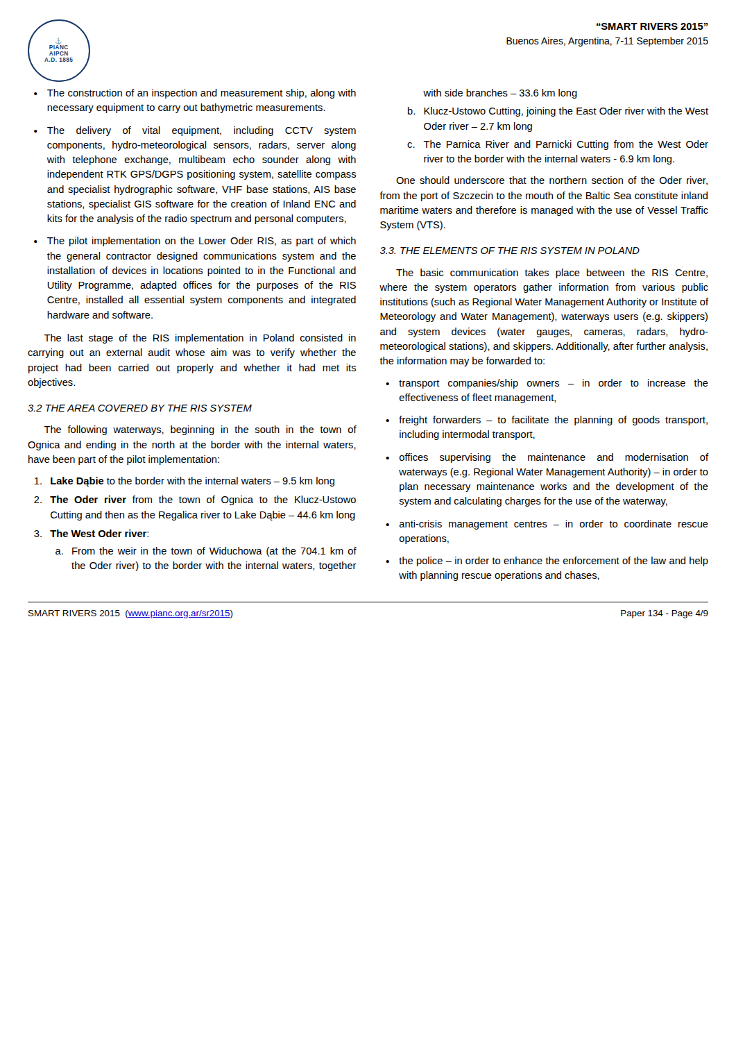⚓
PIANC
AIPCN
A.D. 1885
“SMART RIVERS 2015” Buenos Aires, Argentina, 7-11 September 2015
The construction of an inspection and measurement ship, along with necessary equipment to carry out bathymetric measurements.
The delivery of vital equipment, including CCTV system components, hydro-meteorological sensors, radars, server along with telephone exchange, multibeam echo sounder along with independent RTK GPS/DGPS positioning system, satellite compass and specialist hydrographic software, VHF base stations, AIS base stations, specialist GIS software for the creation of Inland ENC and kits for the analysis of the radio spectrum and personal computers,
The pilot implementation on the Lower Oder RIS, as part of which the general contractor designed communications system and the installation of devices in locations pointed to in the Functional and Utility Programme, adapted offices for the purposes of the RIS Centre, installed all essential system components and integrated hardware and software.
The last stage of the RIS implementation in Poland consisted in carrying out an external audit whose aim was to verify whether the project had been carried out properly and whether it had met its objectives.
3.2 THE AREA COVERED BY THE RIS SYSTEM
The following waterways, beginning in the south in the town of Ognica and ending in the north at the border with the internal waters, have been part of the pilot implementation:
Lake Dąbie to the border with the internal waters – 9.5 km long
The Oder river from the town of Ognica to the Klucz-Ustowo Cutting and then as the Regalica river to Lake Dąbie – 44.6 km long
The West Oder river:
From the weir in the town of Widuchowa (at the 704.1 km of the Oder river) to the border with the internal waters, together with side branches – 33.6 km long
Klucz-Ustowo Cutting, joining the East Oder river with the West Oder river – 2.7 km long
The Parnica River and Parnicki Cutting from the West Oder river to the border with the internal waters - 6.9 km long.
One should underscore that the northern section of the Oder river, from the port of Szczecin to the mouth of the Baltic Sea constitute inland maritime waters and therefore is managed with the use of Vessel Traffic System (VTS).
3.3. THE ELEMENTS OF THE RIS SYSTEM IN POLAND
The basic communication takes place between the RIS Centre, where the system operators gather information from various public institutions (such as Regional Water Management Authority or Institute of Meteorology and Water Management), waterways users (e.g. skippers) and system devices (water gauges, cameras, radars, hydro-meteorological stations), and skippers. Additionally, after further analysis, the information may be forwarded to:
transport companies/ship owners – in order to increase the effectiveness of fleet management,
freight forwarders – to facilitate the planning of goods transport, including intermodal transport,
offices supervising the maintenance and modernisation of waterways (e.g. Regional Water Management Authority) – in order to plan necessary maintenance works and the development of the system and calculating charges for the use of the waterway,
anti-crisis management centres – in order to coordinate rescue operations,
the police – in order to enhance the enforcement of the law and help with planning rescue operations and chases,
SMART RIVERS 2015 (www.pianc.org.ar/sr2015)
Paper 134 - Page 4/9